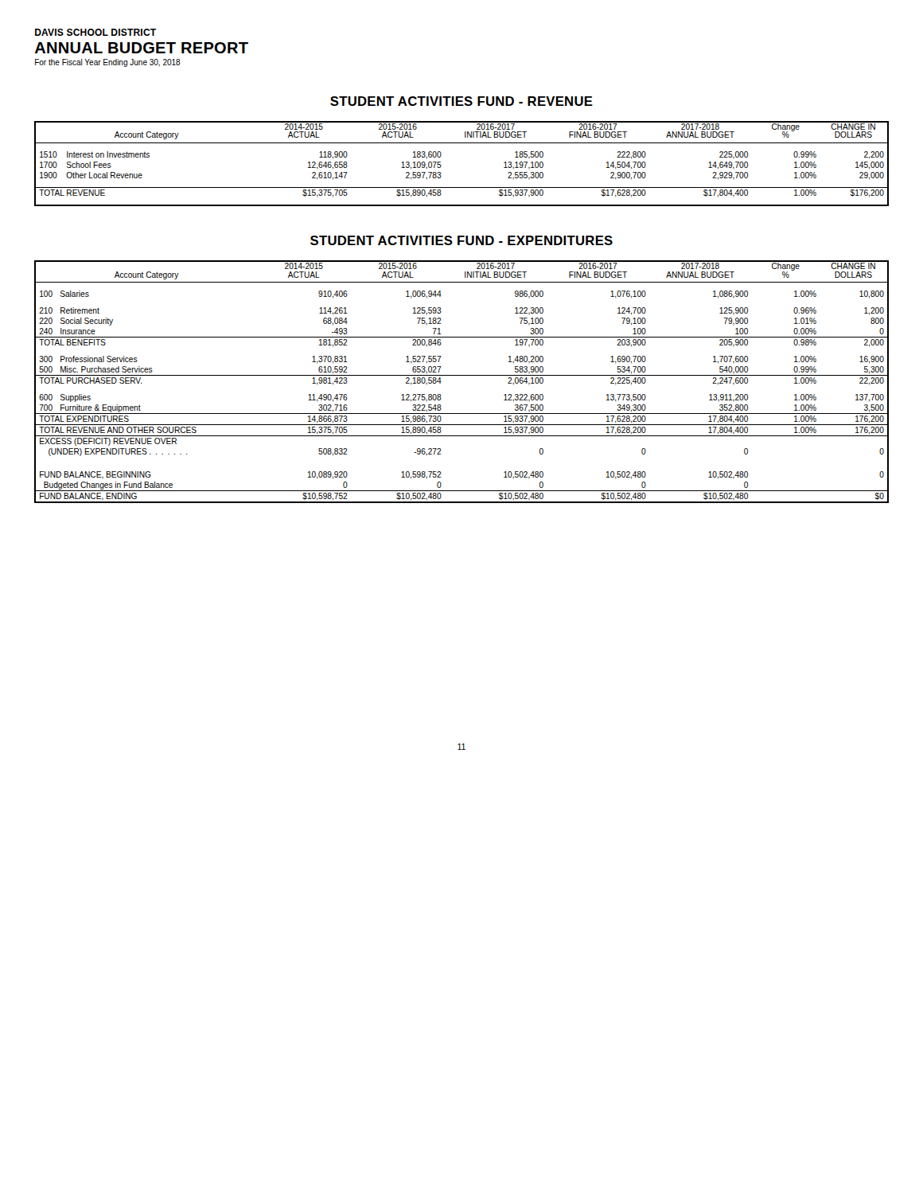DAVIS SCHOOL DISTRICT
ANNUAL BUDGET REPORT
For the Fiscal Year Ending June 30, 2018
STUDENT ACTIVITIES FUND - REVENUE
| Account Category | 2014-2015 ACTUAL | 2015-2016 ACTUAL | 2016-2017 INITIAL BUDGET | 2016-2017 FINAL BUDGET | 2017-2018 ANNUAL BUDGET | Change % | CHANGE IN DOLLARS |
| --- | --- | --- | --- | --- | --- | --- | --- |
| 1510 Interest on Investments | 118,900 | 183,600 | 185,500 | 222,800 | 225,000 | 0.99% | 2,200 |
| 1700 School Fees | 12,646,658 | 13,109,075 | 13,197,100 | 14,504,700 | 14,649,700 | 1.00% | 145,000 |
| 1900 Other Local Revenue | 2,610,147 | 2,597,783 | 2,555,300 | 2,900,700 | 2,929,700 | 1.00% | 29,000 |
| TOTAL REVENUE | $15,375,705 | $15,890,458 | $15,937,900 | $17,628,200 | $17,804,400 | 1.00% | $176,200 |
STUDENT ACTIVITIES FUND - EXPENDITURES
| Account Category | 2014-2015 ACTUAL | 2015-2016 ACTUAL | 2016-2017 INITIAL BUDGET | 2016-2017 FINAL BUDGET | 2017-2018 ANNUAL BUDGET | Change % | CHANGE IN DOLLARS |
| --- | --- | --- | --- | --- | --- | --- | --- |
| 100 Salaries | 910,406 | 1,006,944 | 986,000 | 1,076,100 | 1,086,900 | 1.00% | 10,800 |
| 210 Retirement | 114,261 | 125,593 | 122,300 | 124,700 | 125,900 | 0.96% | 1,200 |
| 220 Social Security | 68,084 | 75,182 | 75,100 | 79,100 | 79,900 | 1.01% | 800 |
| 240 Insurance | -493 | 71 | 300 | 100 | 100 | 0.00% | 0 |
| TOTAL BENEFITS | 181,852 | 200,846 | 197,700 | 203,900 | 205,900 | 0.98% | 2,000 |
| 300 Professional Services | 1,370,831 | 1,527,557 | 1,480,200 | 1,690,700 | 1,707,600 | 1.00% | 16,900 |
| 500 Misc. Purchased Services | 610,592 | 653,027 | 583,900 | 534,700 | 540,000 | 0.99% | 5,300 |
| TOTAL PURCHASED SERV. | 1,981,423 | 2,180,584 | 2,064,100 | 2,225,400 | 2,247,600 | 1.00% | 22,200 |
| 600 Supplies | 11,490,476 | 12,275,808 | 12,322,600 | 13,773,500 | 13,911,200 | 1.00% | 137,700 |
| 700 Furniture & Equipment | 302,716 | 322,548 | 367,500 | 349,300 | 352,800 | 1.00% | 3,500 |
| TOTAL EXPENDITURES | 14,866,873 | 15,986,730 | 15,937,900 | 17,628,200 | 17,804,400 | 1.00% | 176,200 |
| TOTAL REVENUE AND OTHER SOURCES | 15,375,705 | 15,890,458 | 15,937,900 | 17,628,200 | 17,804,400 | 1.00% | 176,200 |
| EXCESS (DEFICIT) REVENUE OVER | | | | | | | |
| (UNDER) EXPENDITURES . . . . . . . | 508,832 | -96,272 | 0 | 0 | 0 | | 0 |
| FUND BALANCE, BEGINNING | 10,089,920 | 10,598,752 | 10,502,480 | 10,502,480 | 10,502,480 | | 0 |
| Budgeted Changes in Fund Balance | 0 | 0 | 0 | 0 | 0 | | |
| FUND BALANCE, ENDING | $10,598,752 | $10,502,480 | $10,502,480 | $10,502,480 | $10,502,480 | | $0 |
11